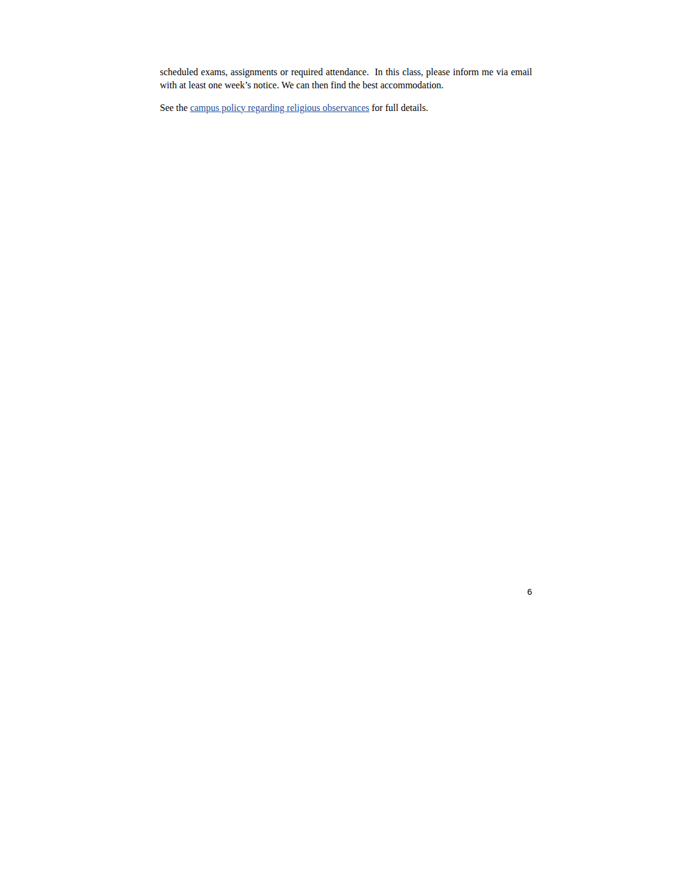scheduled exams, assignments or required attendance. In this class, please inform me via email with at least one week’s notice. We can then find the best accommodation.
See the campus policy regarding religious observances for full details.
6